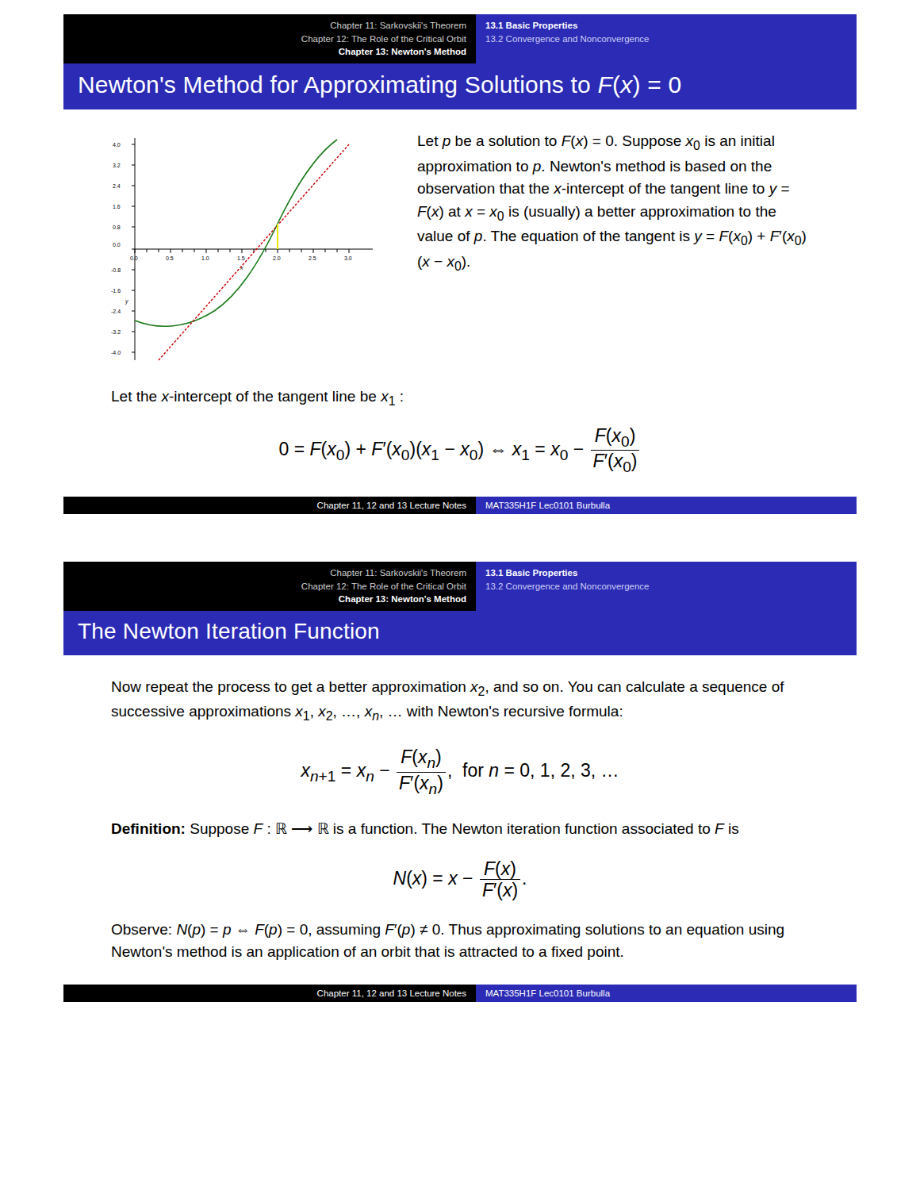Chapter 11: Sarkovskii's Theorem
Chapter 12: The Role of the Critical Orbit
Chapter 13: Newton's Method
13.1 Basic Properties
13.2 Convergence and Nonconvergence
Newton's Method for Approximating Solutions to F(x) = 0
4.0 3.2 2.4 1.6 0.8 0.0 -0.8 -1.6 -2.4 -3.2 -4.0 0.0 0.5 1.0 1.5 2.0 2.5 3.0 x y
Let p be a solution to F(x) = 0. Suppose x0 is an initial approximation to p. Newton's method is based on the observation that the x-intercept of the tangent line to y = F(x) at x = x0 is (usually) a better approximation to the value of p. The equation of the tangent is y = F(x0) + F′(x0)(x − x0).
Let the x-intercept of the tangent line be x1 :
0 = F(x0) + F′(x0)(x1 − x0) ⇔ x1 = x0 − F(x0) F′(x0)
Chapter 11, 12 and 13 Lecture Notes
MAT335H1F Lec0101 Burbulla
Chapter 11: Sarkovskii's Theorem
Chapter 12: The Role of the Critical Orbit
Chapter 13: Newton's Method
13.1 Basic Properties
13.2 Convergence and Nonconvergence
The Newton Iteration Function
Now repeat the process to get a better approximation x2, and so on. You can calculate a sequence of successive approximations x1, x2, …, xn, … with Newton's recursive formula:
xn+1 = xn − F(xn) F′(xn) , for n = 0, 1, 2, 3, …
Definition: Suppose F : ℝ ⟶ ℝ is a function. The Newton iteration function associated to F is
N(x) = x − F(x) F′(x) .
Observe: N(p) = p ⇔ F(p) = 0, assuming F′(p) ≠ 0. Thus approximating solutions to an equation using Newton's method is an application of an orbit that is attracted to a fixed point.
Chapter 11, 12 and 13 Lecture Notes
MAT335H1F Lec0101 Burbulla